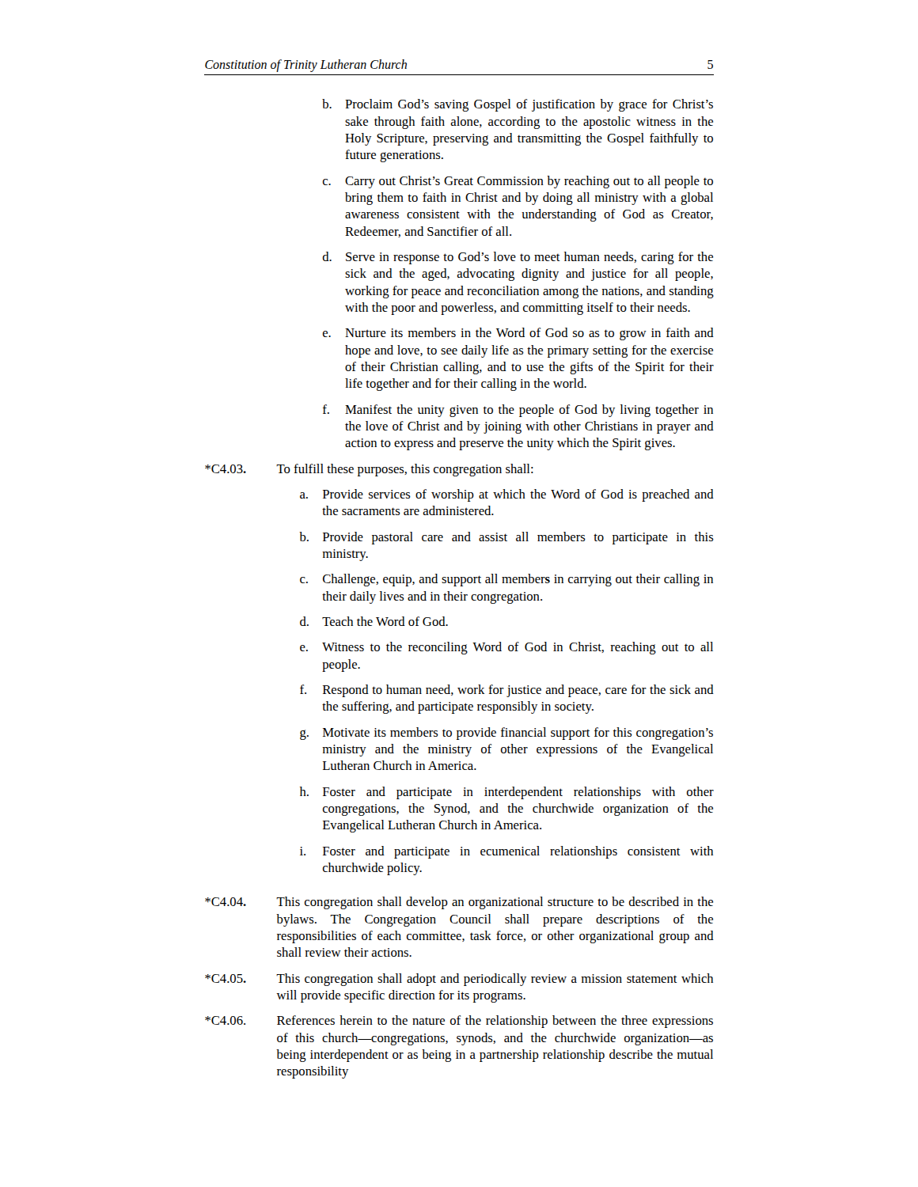Constitution of Trinity Lutheran Church 5
b. Proclaim God’s saving Gospel of justification by grace for Christ’s sake through faith alone, according to the apostolic witness in the Holy Scripture, preserving and transmitting the Gospel faithfully to future generations.
c. Carry out Christ’s Great Commission by reaching out to all people to bring them to faith in Christ and by doing all ministry with a global awareness consistent with the understanding of God as Creator, Redeemer, and Sanctifier of all.
d. Serve in response to God’s love to meet human needs, caring for the sick and the aged, advocating dignity and justice for all people, working for peace and reconciliation among the nations, and standing with the poor and powerless, and committing itself to their needs.
e. Nurture its members in the Word of God so as to grow in faith and hope and love, to see daily life as the primary setting for the exercise of their Christian calling, and to use the gifts of the Spirit for their life together and for their calling in the world.
f. Manifest the unity given to the people of God by living together in the love of Christ and by joining with other Christians in prayer and action to express and preserve the unity which the Spirit gives.
*C4.03.
To fulfill these purposes, this congregation shall:
a. Provide services of worship at which the Word of God is preached and the sacraments are administered.
b. Provide pastoral care and assist all members to participate in this ministry.
c. Challenge, equip, and support all members in carrying out their calling in their daily lives and in their congregation.
d. Teach the Word of God.
e. Witness to the reconciling Word of God in Christ, reaching out to all people.
f. Respond to human need, work for justice and peace, care for the sick and the suffering, and participate responsibly in society.
g. Motivate its members to provide financial support for this congregation’s ministry and the ministry of other expressions of the Evangelical Lutheran Church in America.
h. Foster and participate in interdependent relationships with other congregations, the Synod, and the churchwide organization of the Evangelical Lutheran Church in America.
i. Foster and participate in ecumenical relationships consistent with churchwide policy.
*C4.04.
This congregation shall develop an organizational structure to be described in the bylaws. The Congregation Council shall prepare descriptions of the responsibilities of each committee, task force, or other organizational group and shall review their actions.
*C4.05.
This congregation shall adopt and periodically review a mission statement which will provide specific direction for its programs.
*C4.06.
References herein to the nature of the relationship between the three expressions of this church—congregations, synods, and the churchwide organization—as being interdependent or as being in a partnership relationship describe the mutual responsibility